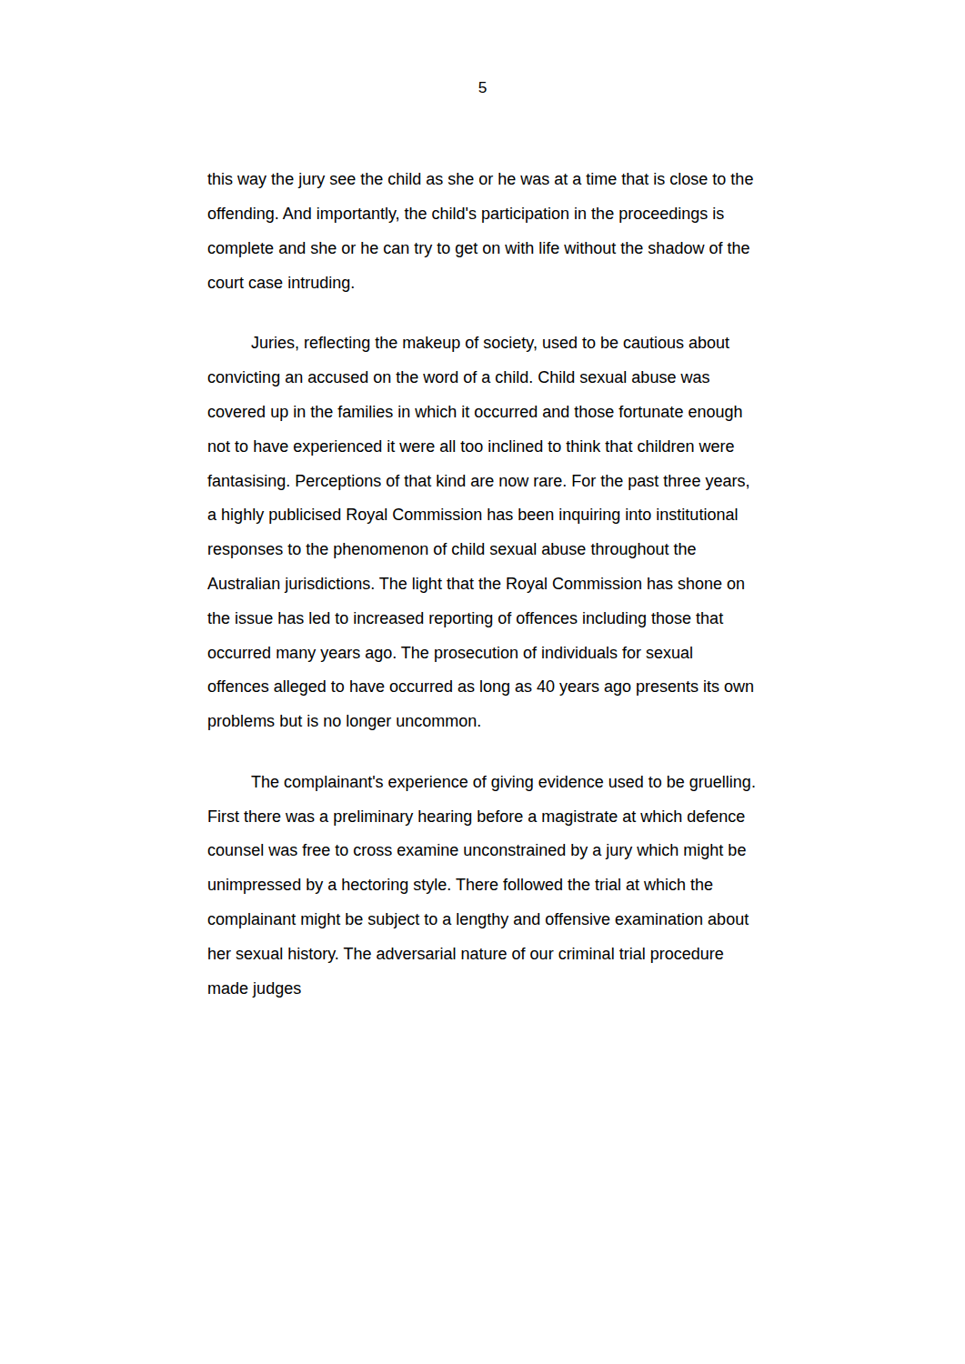5
this way the jury see the child as she or he was at a time that is close to the offending. And importantly, the child's participation in the proceedings is complete and she or he can try to get on with life without the shadow of the court case intruding.
Juries, reflecting the makeup of society, used to be cautious about convicting an accused on the word of a child. Child sexual abuse was covered up in the families in which it occurred and those fortunate enough not to have experienced it were all too inclined to think that children were fantasising. Perceptions of that kind are now rare. For the past three years, a highly publicised Royal Commission has been inquiring into institutional responses to the phenomenon of child sexual abuse throughout the Australian jurisdictions. The light that the Royal Commission has shone on the issue has led to increased reporting of offences including those that occurred many years ago. The prosecution of individuals for sexual offences alleged to have occurred as long as 40 years ago presents its own problems but is no longer uncommon.
The complainant's experience of giving evidence used to be gruelling. First there was a preliminary hearing before a magistrate at which defence counsel was free to cross examine unconstrained by a jury which might be unimpressed by a hectoring style. There followed the trial at which the complainant might be subject to a lengthy and offensive examination about her sexual history. The adversarial nature of our criminal trial procedure made judges